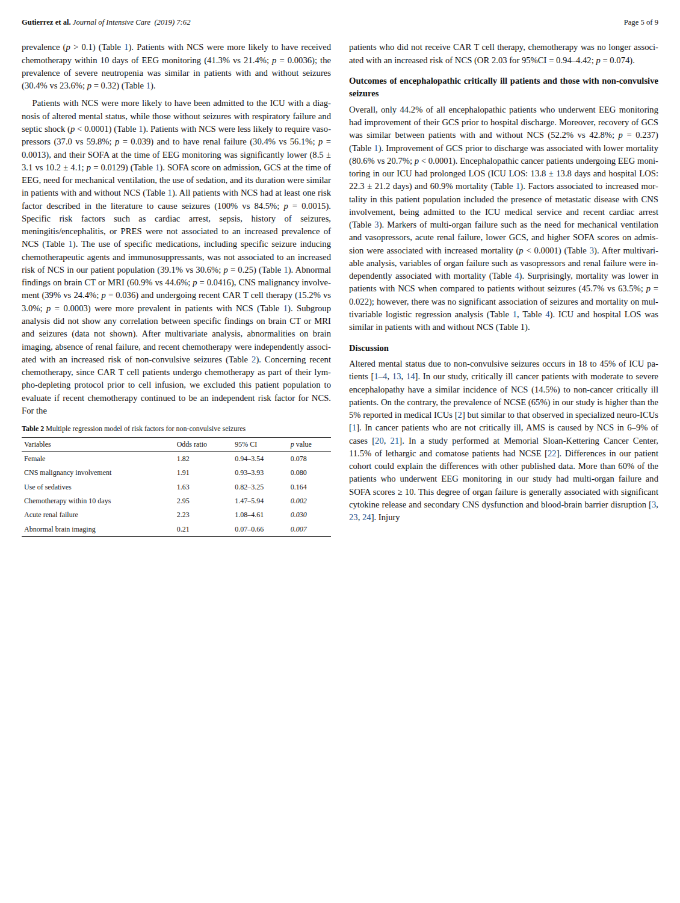Gutierrez et al. Journal of Intensive Care (2019) 7:62
Page 5 of 9
prevalence (p > 0.1) (Table 1). Patients with NCS were more likely to have received chemotherapy within 10 days of EEG monitoring (41.3% vs 21.4%; p = 0.0036); the prevalence of severe neutropenia was similar in patients with and without seizures (30.4% vs 23.6%; p = 0.32) (Table 1).
Patients with NCS were more likely to have been admitted to the ICU with a diagnosis of altered mental status, while those without seizures with respiratory failure and septic shock (p < 0.0001) (Table 1). Patients with NCS were less likely to require vasopressors (37.0 vs 59.8%; p = 0.039) and to have renal failure (30.4% vs 56.1%; p = 0.0013), and their SOFA at the time of EEG monitoring was significantly lower (8.5 ± 3.1 vs 10.2 ± 4.1; p = 0.0129) (Table 1). SOFA score on admission, GCS at the time of EEG, need for mechanical ventilation, the use of sedation, and its duration were similar in patients with and without NCS (Table 1). All patients with NCS had at least one risk factor described in the literature to cause seizures (100% vs 84.5%; p = 0.0015). Specific risk factors such as cardiac arrest, sepsis, history of seizures, meningitis/encephalitis, or PRES were not associated to an increased prevalence of NCS (Table 1). The use of specific medications, including specific seizure inducing chemotherapeutic agents and immunosuppressants, was not associated to an increased risk of NCS in our patient population (39.1% vs 30.6%; p = 0.25) (Table 1). Abnormal findings on brain CT or MRI (60.9% vs 44.6%; p = 0.0416), CNS malignancy involvement (39% vs 24.4%; p = 0.036) and undergoing recent CAR T cell therapy (15.2% vs 3.0%; p = 0.0003) were more prevalent in patients with NCS (Table 1). Subgroup analysis did not show any correlation between specific findings on brain CT or MRI and seizures (data not shown). After multivariate analysis, abnormalities on brain imaging, absence of renal failure, and recent chemotherapy were independently associated with an increased risk of non-convulsive seizures (Table 2). Concerning recent chemotherapy, since CAR T cell patients undergo chemotherapy as part of their lympho-depleting protocol prior to cell infusion, we excluded this patient population to evaluate if recent chemotherapy continued to be an independent risk factor for NCS. For the
Table 2 Multiple regression model of risk factors for non-convulsive seizures
| Variables | Odds ratio | 95% CI | p value |
| --- | --- | --- | --- |
| Female | 1.82 | 0.94–3.54 | 0.078 |
| CNS malignancy involvement | 1.91 | 0.93–3.93 | 0.080 |
| Use of sedatives | 1.63 | 0.82–3.25 | 0.164 |
| Chemotherapy within 10 days | 2.95 | 1.47–5.94 | 0.002 |
| Acute renal failure | 2.23 | 1.08–4.61 | 0.030 |
| Abnormal brain imaging | 0.21 | 0.07–0.66 | 0.007 |
patients who did not receive CAR T cell therapy, chemotherapy was no longer associated with an increased risk of NCS (OR 2.03 for 95%CI = 0.94–4.42; p = 0.074).
Outcomes of encephalopathic critically ill patients and those with non-convulsive seizures
Overall, only 44.2% of all encephalopathic patients who underwent EEG monitoring had improvement of their GCS prior to hospital discharge. Moreover, recovery of GCS was similar between patients with and without NCS (52.2% vs 42.8%; p = 0.237) (Table 1). Improvement of GCS prior to discharge was associated with lower mortality (80.6% vs 20.7%; p < 0.0001). Encephalopathic cancer patients undergoing EEG monitoring in our ICU had prolonged LOS (ICU LOS: 13.8 ± 13.8 days and hospital LOS: 22.3 ± 21.2 days) and 60.9% mortality (Table 1). Factors associated to increased mortality in this patient population included the presence of metastatic disease with CNS involvement, being admitted to the ICU medical service and recent cardiac arrest (Table 3). Markers of multi-organ failure such as the need for mechanical ventilation and vasopressors, acute renal failure, lower GCS, and higher SOFA scores on admission were associated with increased mortality (p < 0.0001) (Table 3). After multivariable analysis, variables of organ failure such as vasopressors and renal failure were independently associated with mortality (Table 4). Surprisingly, mortality was lower in patients with NCS when compared to patients without seizures (45.7% vs 63.5%; p = 0.022); however, there was no significant association of seizures and mortality on multivariable logistic regression analysis (Table 1, Table 4). ICU and hospital LOS was similar in patients with and without NCS (Table 1).
Discussion
Altered mental status due to non-convulsive seizures occurs in 18 to 45% of ICU patients [1–4, 13, 14]. In our study, critically ill cancer patients with moderate to severe encephalopathy have a similar incidence of NCS (14.5%) to non-cancer critically ill patients. On the contrary, the prevalence of NCSE (65%) in our study is higher than the 5% reported in medical ICUs [2] but similar to that observed in specialized neuro-ICUs [1]. In cancer patients who are not critically ill, AMS is caused by NCS in 6–9% of cases [20, 21]. In a study performed at Memorial Sloan-Kettering Cancer Center, 11.5% of lethargic and comatose patients had NCSE [22]. Differences in our patient cohort could explain the differences with other published data. More than 60% of the patients who underwent EEG monitoring in our study had multi-organ failure and SOFA scores ≥ 10. This degree of organ failure is generally associated with significant cytokine release and secondary CNS dysfunction and blood-brain barrier disruption [3, 23, 24]. Injury